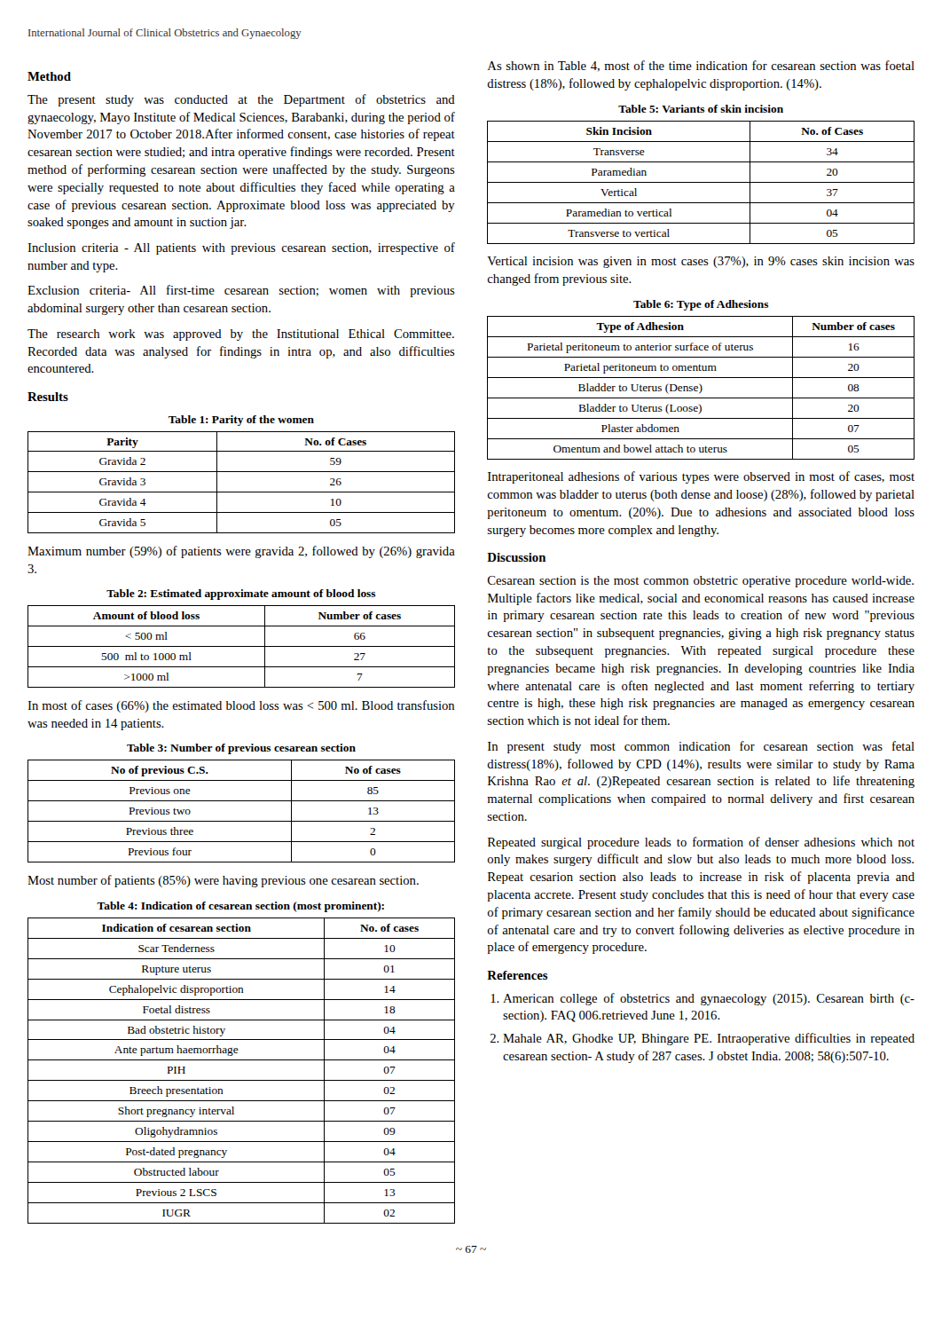International Journal of Clinical Obstetrics and Gynaecology
Method
The present study was conducted at the Department of obstetrics and gynaecology, Mayo Institute of Medical Sciences, Barabanki, during the period of November 2017 to October 2018.After informed consent, case histories of repeat cesarean section were studied; and intra operative findings were recorded. Present method of performing cesarean section were unaffected by the study. Surgeons were specially requested to note about difficulties they faced while operating a case of previous cesarean section. Approximate blood loss was appreciated by soaked sponges and amount in suction jar.
Inclusion criteria - All patients with previous cesarean section, irrespective of number and type.
Exclusion criteria- All first-time cesarean section; women with previous abdominal surgery other than cesarean section.
The research work was approved by the Institutional Ethical Committee. Recorded data was analysed for findings in intra op, and also difficulties encountered.
Results
Table 1: Parity of the women
| Parity | No. of Cases |
| --- | --- |
| Gravida 2 | 59 |
| Gravida 3 | 26 |
| Gravida 4 | 10 |
| Gravida 5 | 05 |
Maximum number (59%) of patients were gravida 2, followed by (26%) gravida 3.
Table 2: Estimated approximate amount of blood loss
| Amount of blood loss | Number of cases |
| --- | --- |
| < 500 ml | 66 |
| 500 ml to 1000 ml | 27 |
| >1000 ml | 7 |
In most of cases (66%) the estimated blood loss was < 500 ml. Blood transfusion was needed in 14 patients.
Table 3: Number of previous cesarean section
| No of previous C.S. | No of cases |
| --- | --- |
| Previous one | 85 |
| Previous two | 13 |
| Previous three | 2 |
| Previous four | 0 |
Most number of patients (85%) were having previous one cesarean section.
Table 4: Indication of cesarean section (most prominent):
| Indication of cesarean section | No. of cases |
| --- | --- |
| Scar Tenderness | 10 |
| Rupture uterus | 01 |
| Cephalopelvic disproportion | 14 |
| Foetal distress | 18 |
| Bad obstetric history | 04 |
| Ante partum haemorrhage | 04 |
| PIH | 07 |
| Breech presentation | 02 |
| Short pregnancy interval | 07 |
| Oligohydramnios | 09 |
| Post-dated pregnancy | 04 |
| Obstructed labour | 05 |
| Previous 2 LSCS | 13 |
| IUGR | 02 |
As shown in Table 4, most of the time indication for cesarean section was foetal distress (18%), followed by cephalopelvic disproportion. (14%).
Table 5: Variants of skin incision
| Skin Incision | No. of Cases |
| --- | --- |
| Transverse | 34 |
| Paramedian | 20 |
| Vertical | 37 |
| Paramedian to vertical | 04 |
| Transverse to vertical | 05 |
Vertical incision was given in most cases (37%), in 9% cases skin incision was changed from previous site.
Table 6: Type of Adhesions
| Type of Adhesion | Number of cases |
| --- | --- |
| Parietal peritoneum to anterior surface of uterus | 16 |
| Parietal peritoneum to omentum | 20 |
| Bladder to Uterus (Dense) | 08 |
| Bladder to Uterus (Loose) | 20 |
| Plaster abdomen | 07 |
| Omentum and bowel attach to uterus | 05 |
Intraperitoneal adhesions of various types were observed in most of cases, most common was bladder to uterus (both dense and loose) (28%), followed by parietal peritoneum to omentum. (20%). Due to adhesions and associated blood loss surgery becomes more complex and lengthy.
Discussion
Cesarean section is the most common obstetric operative procedure world-wide. Multiple factors like medical, social and economical reasons has caused increase in primary cesarean section rate this leads to creation of new word "previous cesarean section" in subsequent pregnancies, giving a high risk pregnancy status to the subsequent pregnancies. With repeated surgical procedure these pregnancies became high risk pregnancies. In developing countries like India where antenatal care is often neglected and last moment referring to tertiary centre is high, these high risk pregnancies are managed as emergency cesarean section which is not ideal for them.
In present study most common indication for cesarean section was fetal distress(18%), followed by CPD (14%), results were similar to study by Rama Krishna Rao et al. (2)Repeated cesarean section is related to life threatening maternal complications when compaired to normal delivery and first cesarean section.
Repeated surgical procedure leads to formation of denser adhesions which not only makes surgery difficult and slow but also leads to much more blood loss. Repeat cesarion section also leads to increase in risk of placenta previa and placenta accrete. Present study concludes that this is need of hour that every case of primary cesarean section and her family should be educated about significance of antenatal care and try to convert following deliveries as elective procedure in place of emergency procedure.
References
American college of obstetrics and gynaecology (2015). Cesarean birth (c-section). FAQ 006.retrieved June 1, 2016.
Mahale AR, Ghodke UP, Bhingare PE. Intraoperative difficulties in repeated cesarean section- A study of 287 cases. J obstet India. 2008; 58(6):507-10.
~ 67 ~